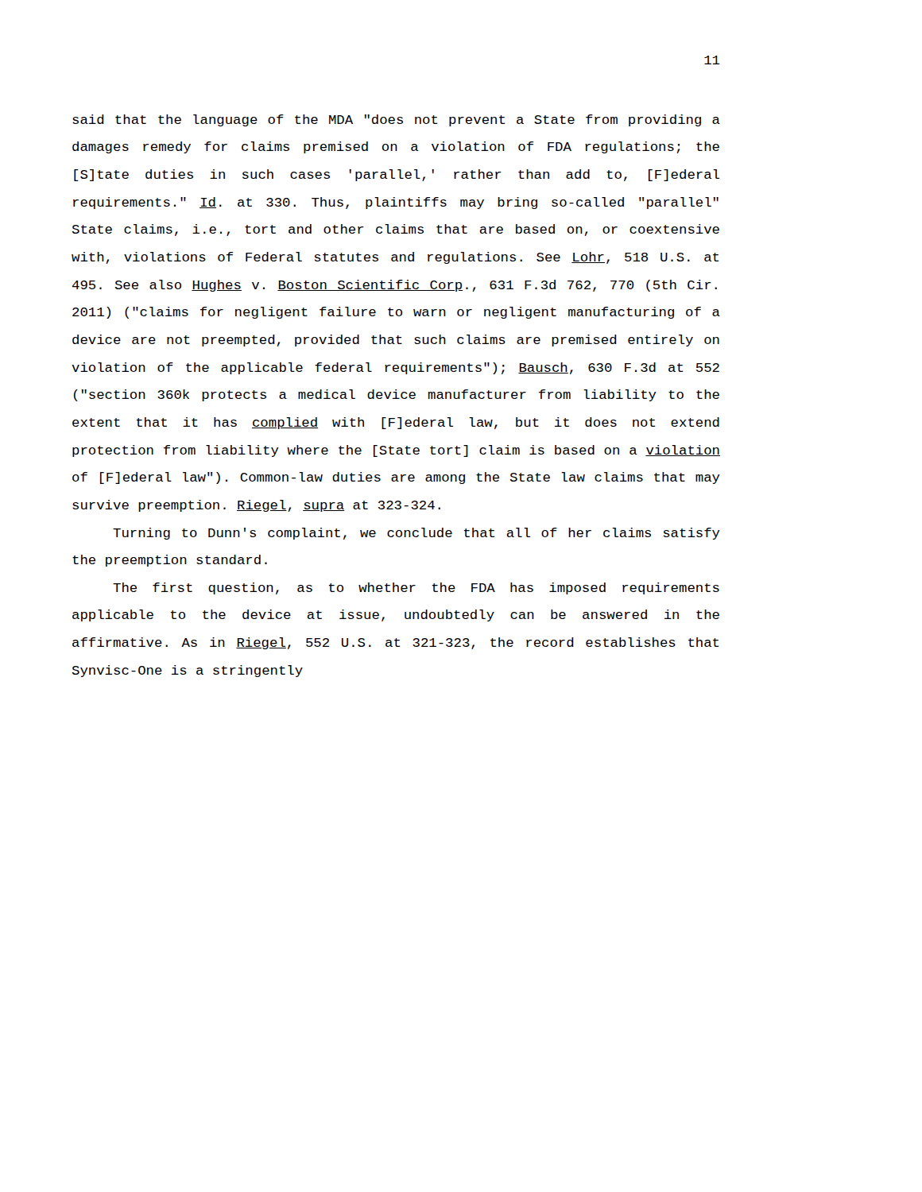11
said that the language of the MDA "does not prevent a State from providing a damages remedy for claims premised on a violation of FDA regulations; the [S]tate duties in such cases 'parallel,' rather than add to, [F]ederal requirements." Id. at 330. Thus, plaintiffs may bring so-called "parallel" State claims, i.e., tort and other claims that are based on, or coextensive with, violations of Federal statutes and regulations. See Lohr, 518 U.S. at 495. See also Hughes v. Boston Scientific Corp., 631 F.3d 762, 770 (5th Cir. 2011) ("claims for negligent failure to warn or negligent manufacturing of a device are not preempted, provided that such claims are premised entirely on violation of the applicable federal requirements"); Bausch, 630 F.3d at 552 ("section 360k protects a medical device manufacturer from liability to the extent that it has complied with [F]ederal law, but it does not extend protection from liability where the [State tort] claim is based on a violation of [F]ederal law"). Common-law duties are among the State law claims that may survive preemption. Riegel, supra at 323-324.
Turning to Dunn's complaint, we conclude that all of her claims satisfy the preemption standard.
The first question, as to whether the FDA has imposed requirements applicable to the device at issue, undoubtedly can be answered in the affirmative. As in Riegel, 552 U.S. at 321-323, the record establishes that Synvisc-One is a stringently